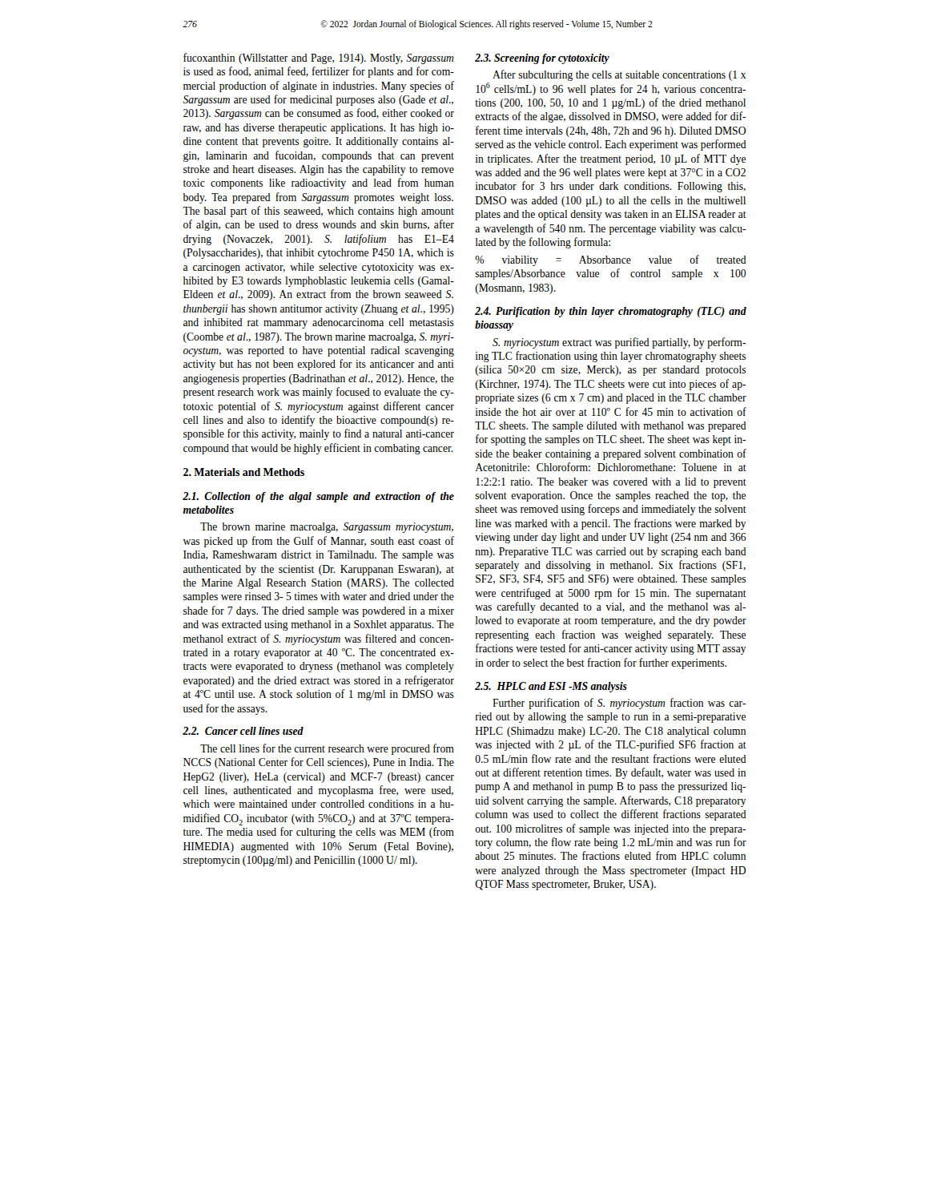276 © 2022 Jordan Journal of Biological Sciences. All rights reserved - Volume 15, Number 2
fucoxanthin (Willstatter and Page, 1914). Mostly, Sargassum is used as food, animal feed, fertilizer for plants and for commercial production of alginate in industries. Many species of Sargassum are used for medicinal purposes also (Gade et al., 2013). Sargassum can be consumed as food, either cooked or raw, and has diverse therapeutic applications. It has high iodine content that prevents goitre. It additionally contains algin, laminarin and fucoidan, compounds that can prevent stroke and heart diseases. Algin has the capability to remove toxic components like radioactivity and lead from human body. Tea prepared from Sargassum promotes weight loss. The basal part of this seaweed, which contains high amount of algin, can be used to dress wounds and skin burns, after drying (Novaczek, 2001). S. latifolium has E1–E4 (Polysaccharides), that inhibit cytochrome P450 1A, which is a carcinogen activator, while selective cytotoxicity was exhibited by E3 towards lymphoblastic leukemia cells (Gamal-Eldeen et al., 2009). An extract from the brown seaweed S. thunbergii has shown antitumor activity (Zhuang et al., 1995) and inhibited rat mammary adenocarcinoma cell metastasis (Coombe et al., 1987). The brown marine macroalga, S. myriocystum, was reported to have potential radical scavenging activity but has not been explored for its anticancer and anti angiogenesis properties (Badrinathan et al., 2012). Hence, the present research work was mainly focused to evaluate the cytotoxic potential of S. myriocystum against different cancer cell lines and also to identify the bioactive compound(s) responsible for this activity, mainly to find a natural anti-cancer compound that would be highly efficient in combating cancer.
2. Materials and Methods
2.1. Collection of the algal sample and extraction of the metabolites
The brown marine macroalga, Sargassum myriocystum, was picked up from the Gulf of Mannar, south east coast of India, Rameshwaram district in Tamilnadu. The sample was authenticated by the scientist (Dr. Karuppanan Eswaran), at the Marine Algal Research Station (MARS). The collected samples were rinsed 3- 5 times with water and dried under the shade for 7 days. The dried sample was powdered in a mixer and was extracted using methanol in a Soxhlet apparatus. The methanol extract of S. myriocystum was filtered and concentrated in a rotary evaporator at 40 ºC. The concentrated extracts were evaporated to dryness (methanol was completely evaporated) and the dried extract was stored in a refrigerator at 4ºC until use. A stock solution of 1 mg/ml in DMSO was used for the assays.
2.2. Cancer cell lines used
The cell lines for the current research were procured from NCCS (National Center for Cell sciences), Pune in India. The HepG2 (liver), HeLa (cervical) and MCF-7 (breast) cancer cell lines, authenticated and mycoplasma free, were used, which were maintained under controlled conditions in a humidified CO2 incubator (with 5%CO2) and at 37ºC temperature. The media used for culturing the cells was MEM (from HIMEDIA) augmented with 10% Serum (Fetal Bovine), streptomycin (100µg/ml) and Penicillin (1000 U/ ml).
2.3. Screening for cytotoxicity
After subculturing the cells at suitable concentrations (1 x 106 cells/mL) to 96 well plates for 24 h, various concentrations (200, 100, 50, 10 and 1 µg/mL) of the dried methanol extracts of the algae, dissolved in DMSO, were added for different time intervals (24h, 48h, 72h and 96 h). Diluted DMSO served as the vehicle control. Each experiment was performed in triplicates. After the treatment period, 10 µL of MTT dye was added and the 96 well plates were kept at 37°C in a CO2 incubator for 3 hrs under dark conditions. Following this, DMSO was added (100 µL) to all the cells in the multiwell plates and the optical density was taken in an ELISA reader at a wavelength of 540 nm. The percentage viability was calculated by the following formula:
% viability = Absorbance value of treated samples/Absorbance value of control sample x 100 (Mosmann, 1983).
2.4. Purification by thin layer chromatography (TLC) and bioassay
S. myriocystum extract was purified partially, by performing TLC fractionation using thin layer chromatography sheets (silica 50×20 cm size, Merck), as per standard protocols (Kirchner, 1974). The TLC sheets were cut into pieces of appropriate sizes (6 cm x 7 cm) and placed in the TLC chamber inside the hot air over at 110º C for 45 min to activation of TLC sheets. The sample diluted with methanol was prepared for spotting the samples on TLC sheet. The sheet was kept inside the beaker containing a prepared solvent combination of Acetonitrile: Chloroform: Dichloromethane: Toluene in at 1:2:2:1 ratio. The beaker was covered with a lid to prevent solvent evaporation. Once the samples reached the top, the sheet was removed using forceps and immediately the solvent line was marked with a pencil. The fractions were marked by viewing under day light and under UV light (254 nm and 366 nm). Preparative TLC was carried out by scraping each band separately and dissolving in methanol. Six fractions (SF1, SF2, SF3, SF4, SF5 and SF6) were obtained. These samples were centrifuged at 5000 rpm for 15 min. The supernatant was carefully decanted to a vial, and the methanol was allowed to evaporate at room temperature, and the dry powder representing each fraction was weighed separately. These fractions were tested for anti-cancer activity using MTT assay in order to select the best fraction for further experiments.
2.5. HPLC and ESI -MS analysis
Further purification of S. myriocystum fraction was carried out by allowing the sample to run in a semi-preparative HPLC (Shimadzu make) LC-20. The C18 analytical column was injected with 2 µL of the TLC-purified SF6 fraction at 0.5 mL/min flow rate and the resultant fractions were eluted out at different retention times. By default, water was used in pump A and methanol in pump B to pass the pressurized liquid solvent carrying the sample. Afterwards, C18 preparatory column was used to collect the different fractions separated out. 100 microlitres of sample was injected into the preparatory column, the flow rate being 1.2 mL/min and was run for about 25 minutes. The fractions eluted from HPLC column were analyzed through the Mass spectrometer (Impact HD QTOF Mass spectrometer, Bruker, USA).